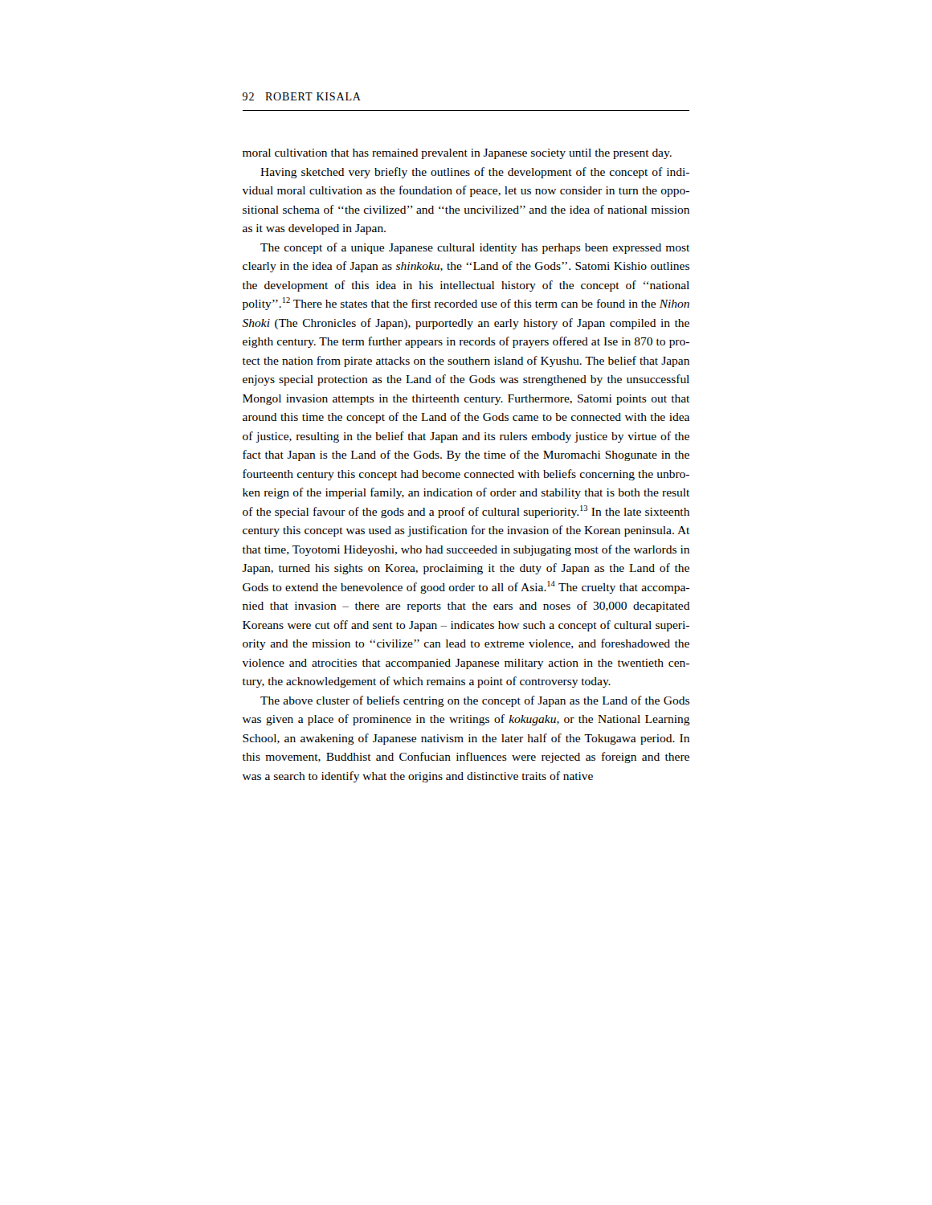92 Robert Kisala
moral cultivation that has remained prevalent in Japanese society until the present day.
Having sketched very briefly the outlines of the development of the concept of individual moral cultivation as the foundation of peace, let us now consider in turn the oppositional schema of ‘‘the civilized’’ and ‘‘the uncivilized’’ and the idea of national mission as it was developed in Japan.
The concept of a unique Japanese cultural identity has perhaps been expressed most clearly in the idea of Japan as shinkoku, the ‘‘Land of the Gods’’. Satomi Kishio outlines the development of this idea in his intellectual history of the concept of ‘‘national polity’’.12 There he states that the first recorded use of this term can be found in the Nihon Shoki (The Chronicles of Japan), purportedly an early history of Japan compiled in the eighth century. The term further appears in records of prayers offered at Ise in 870 to protect the nation from pirate attacks on the southern island of Kyushu. The belief that Japan enjoys special protection as the Land of the Gods was strengthened by the unsuccessful Mongol invasion attempts in the thirteenth century. Furthermore, Satomi points out that around this time the concept of the Land of the Gods came to be connected with the idea of justice, resulting in the belief that Japan and its rulers embody justice by virtue of the fact that Japan is the Land of the Gods. By the time of the Muromachi Shogunate in the fourteenth century this concept had become connected with beliefs concerning the unbroken reign of the imperial family, an indication of order and stability that is both the result of the special favour of the gods and a proof of cultural superiority.13 In the late sixteenth century this concept was used as justification for the invasion of the Korean peninsula. At that time, Toyotomi Hideyoshi, who had succeeded in subjugating most of the warlords in Japan, turned his sights on Korea, proclaiming it the duty of Japan as the Land of the Gods to extend the benevolence of good order to all of Asia.14 The cruelty that accompanied that invasion – there are reports that the ears and noses of 30,000 decapitated Koreans were cut off and sent to Japan – indicates how such a concept of cultural superiority and the mission to ‘‘civilize’’ can lead to extreme violence, and foreshadowed the violence and atrocities that accompanied Japanese military action in the twentieth century, the acknowledgement of which remains a point of controversy today.
The above cluster of beliefs centring on the concept of Japan as the Land of the Gods was given a place of prominence in the writings of kokugaku, or the National Learning School, an awakening of Japanese nativism in the later half of the Tokugawa period. In this movement, Buddhist and Confucian influences were rejected as foreign and there was a search to identify what the origins and distinctive traits of native